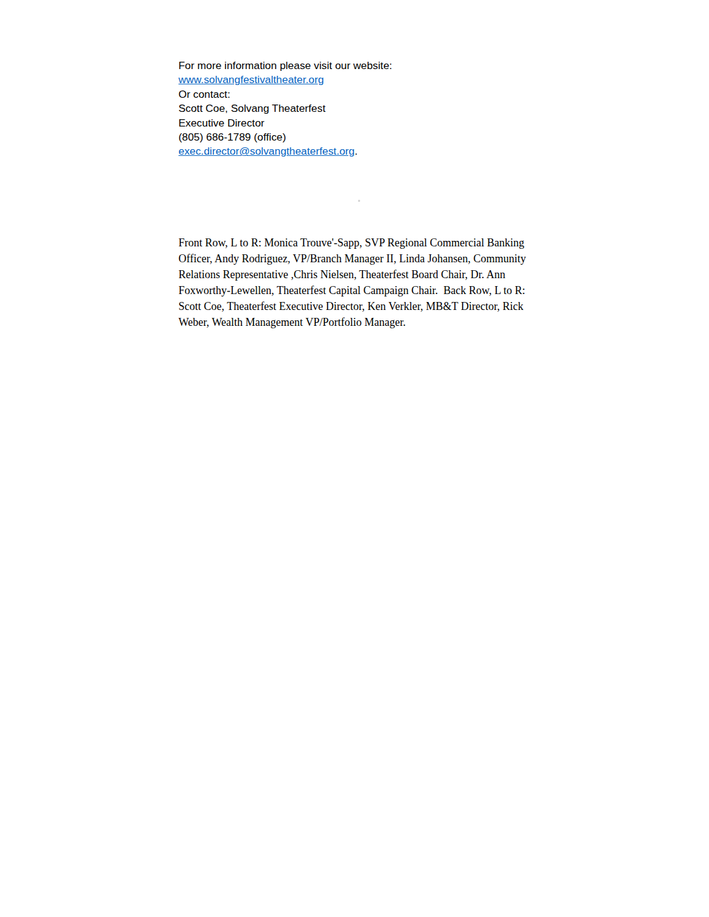For more information please visit our website: www.solvangfestivaltheater.org
Or contact:
Scott Coe, Solvang Theaterfest
Executive Director
(805) 686-1789 (office)
exec.director@solvangtheaterfest.org.
Front Row, L to R: Monica Trouve'-Sapp, SVP Regional Commercial Banking Officer, Andy Rodriguez, VP/Branch Manager II, Linda Johansen, Community Relations Representative ,Chris Nielsen, Theaterfest Board Chair, Dr. Ann Foxworthy-Lewellen, Theaterfest Capital Campaign Chair. Back Row, L to R: Scott Coe, Theaterfest Executive Director, Ken Verkler, MB&T Director, Rick Weber, Wealth Management VP/Portfolio Manager.